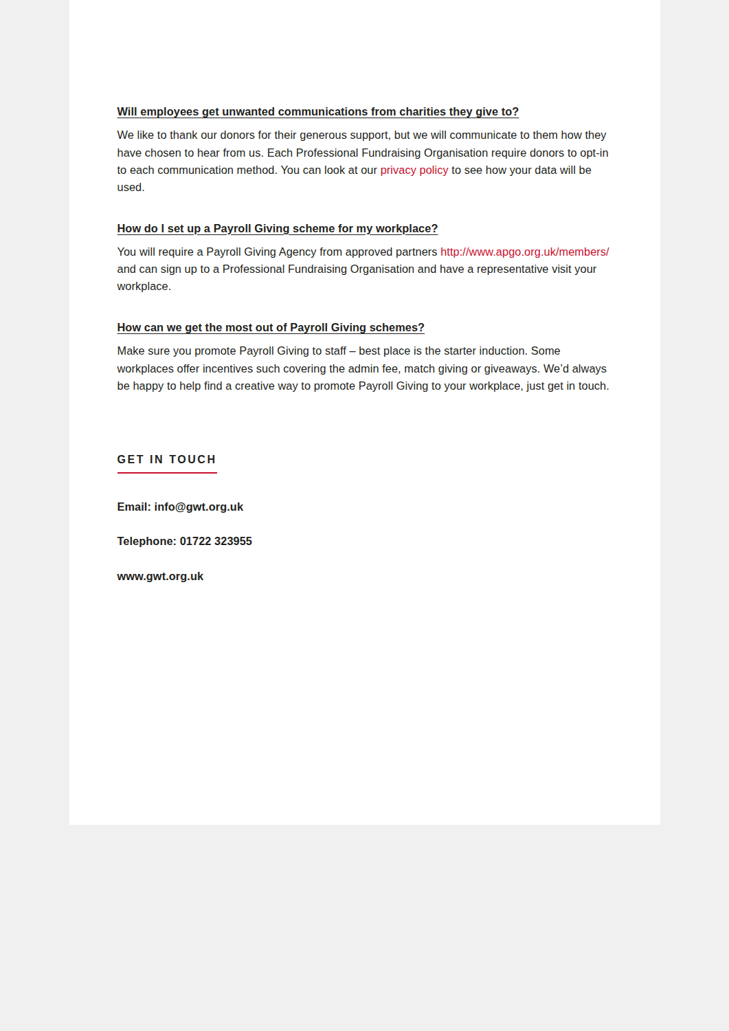Will employees get unwanted communications from charities they give to?
We like to thank our donors for their generous support, but we will communicate to them how they have chosen to hear from us. Each Professional Fundraising Organisation require donors to opt-in to each communication method. You can look at our privacy policy to see how your data will be used.
How do I set up a Payroll Giving scheme for my workplace?
You will require a Payroll Giving Agency from approved partners http://www.apgo.org.uk/members/ and can sign up to a Professional Fundraising Organisation and have a representative visit your workplace.
How can we get the most out of Payroll Giving schemes?
Make sure you promote Payroll Giving to staff – best place is the starter induction. Some workplaces offer incentives such covering the admin fee, match giving or giveaways. We’d always be happy to help find a creative way to promote Payroll Giving to your workplace, just get in touch.
Get in touch
Email: info@gwt.org.uk
Telephone: 01722 323955
www.gwt.org.uk